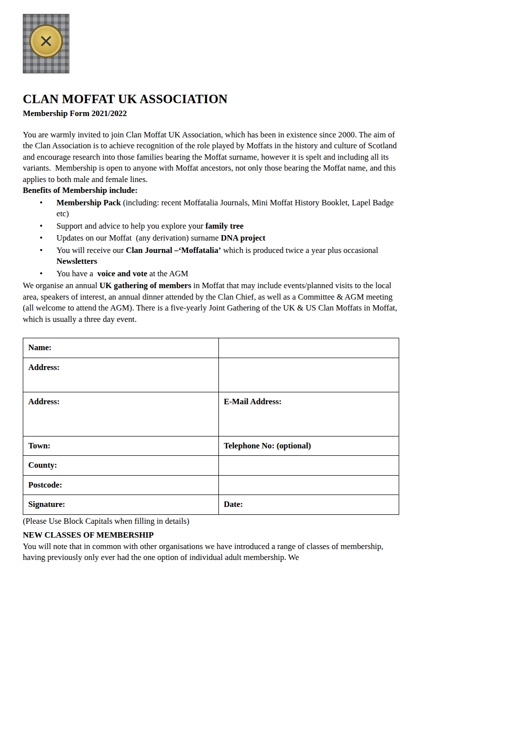CLAN MOFFAT UK ASSOCIATION
Membership Form 2021/2022
You are warmly invited to join Clan Moffat UK Association, which has been in existence since 2000. The aim of the Clan Association is to achieve recognition of the role played by Moffats in the history and culture of Scotland and encourage research into those families bearing the Moffat surname, however it is spelt and including all its variants. Membership is open to anyone with Moffat ancestors, not only those bearing the Moffat name, and this applies to both male and female lines.
Benefits of Membership include:
Membership Pack (including: recent Moffatalia Journals, Mini Moffat History Booklet, Lapel Badge etc)
Support and advice to help you explore your family tree
Updates on our Moffat (any derivation) surname DNA project
You will receive our Clan Journal –‘Moffatalia’ which is produced twice a year plus occasional Newsletters
You have a voice and vote at the AGM
We organise an annual UK gathering of members in Moffat that may include events/planned visits to the local area, speakers of interest, an annual dinner attended by the Clan Chief, as well as a Committee & AGM meeting (all welcome to attend the AGM). There is a five-yearly Joint Gathering of the UK & US Clan Moffats in Moffat, which is usually a three day event.
| Name: | |
| Address: | |
| Address: | E-Mail Address: |
| Town: | Telephone No: (optional) |
| County: | |
| Postcode: | |
| Signature: | Date: |
(Please Use Block Capitals when filling in details)
NEW CLASSES OF MEMBERSHIP
You will note that in common with other organisations we have introduced a range of classes of membership, having previously only ever had the one option of individual adult membership. We